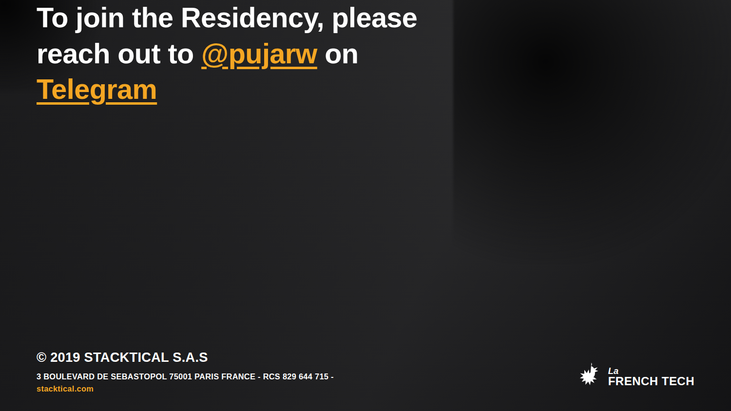To join the Residency, please reach out to @pujarw on Telegram
© 2019 STACKTICAL S.A.S
3 BOULEVARD DE SEBASTOPOL 75001 PARIS FRANCE - RCS 829 644 715 - stacktical.com
La FRENCH TECH